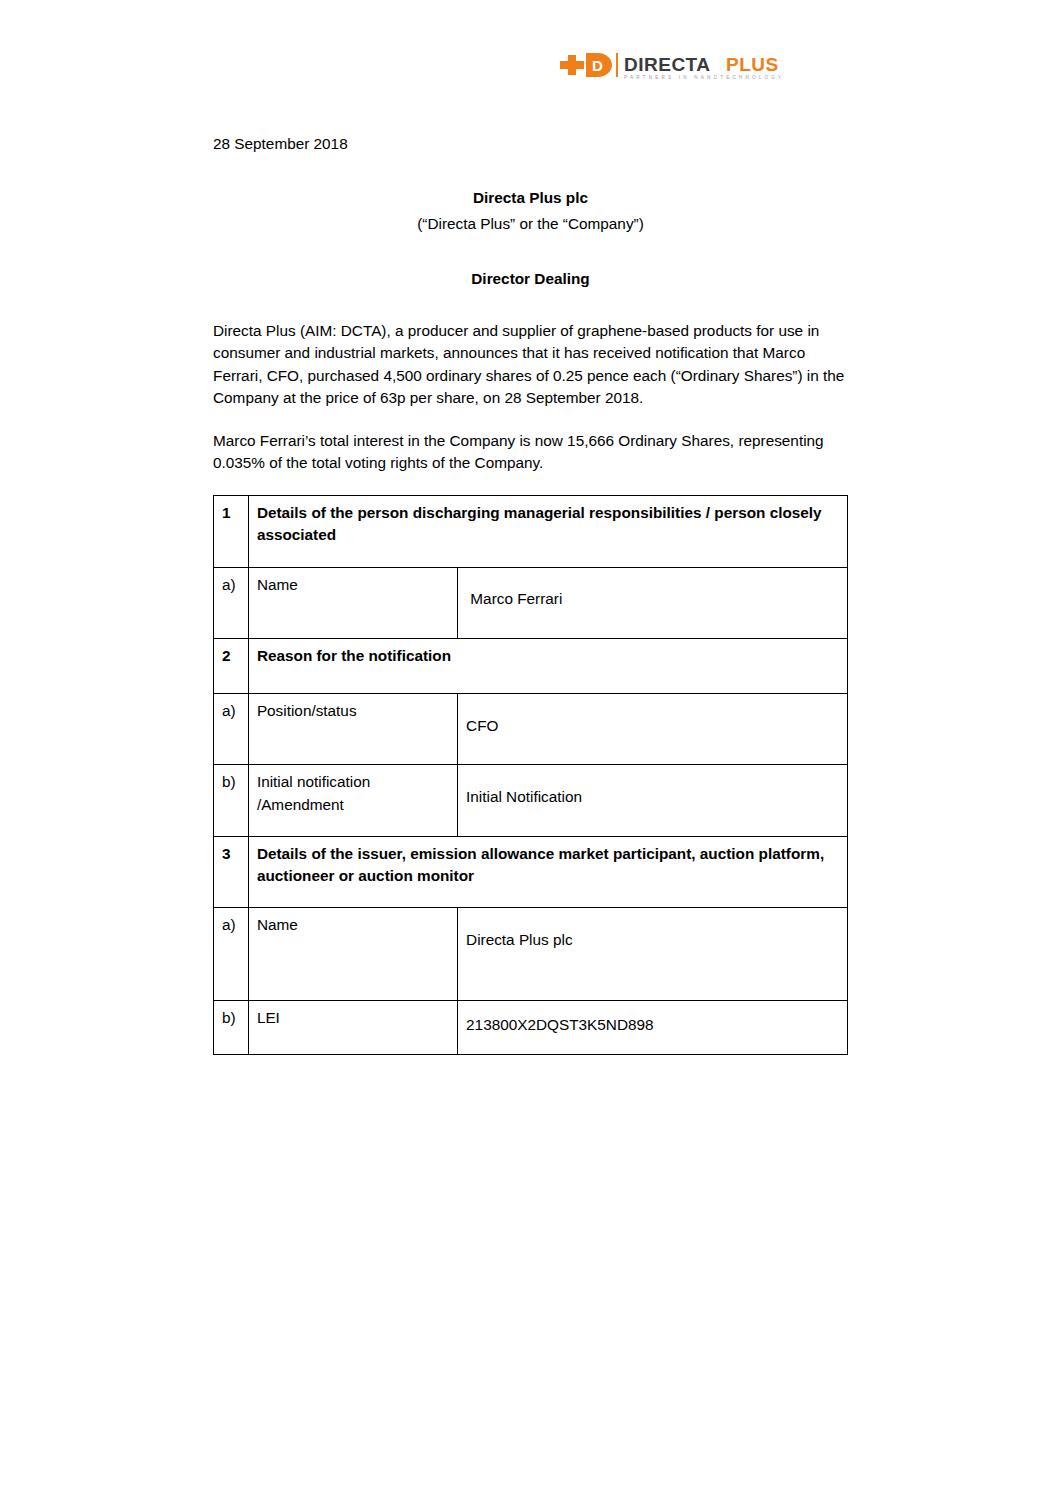D DIRECTA PLUS PARTNERS IN NANOTECHNOLOGY
28 September 2018
Directa Plus plc
(“Directa Plus” or the “Company”)
Director Dealing
Directa Plus (AIM: DCTA), a producer and supplier of graphene-based products for use in consumer and industrial markets, announces that it has received notification that Marco Ferrari, CFO, purchased 4,500 ordinary shares of 0.25 pence each (“Ordinary Shares”) in the Company at the price of 63p per share, on 28 September 2018.
Marco Ferrari’s total interest in the Company is now 15,666 Ordinary Shares, representing 0.035% of the total voting rights of the Company.
| 1 | Details of the person discharging managerial responsibilities / person closely associated |
| a) | Name | Marco Ferrari |
| 2 | Reason for the notification |
| a) | Position/status | CFO |
| b) | Initial notification /Amendment | Initial Notification |
| 3 | Details of the issuer, emission allowance market participant, auction platform, auctioneer or auction monitor |
| a) | Name | Directa Plus plc |
| b) | LEI | 213800X2DQST3K5ND898 |